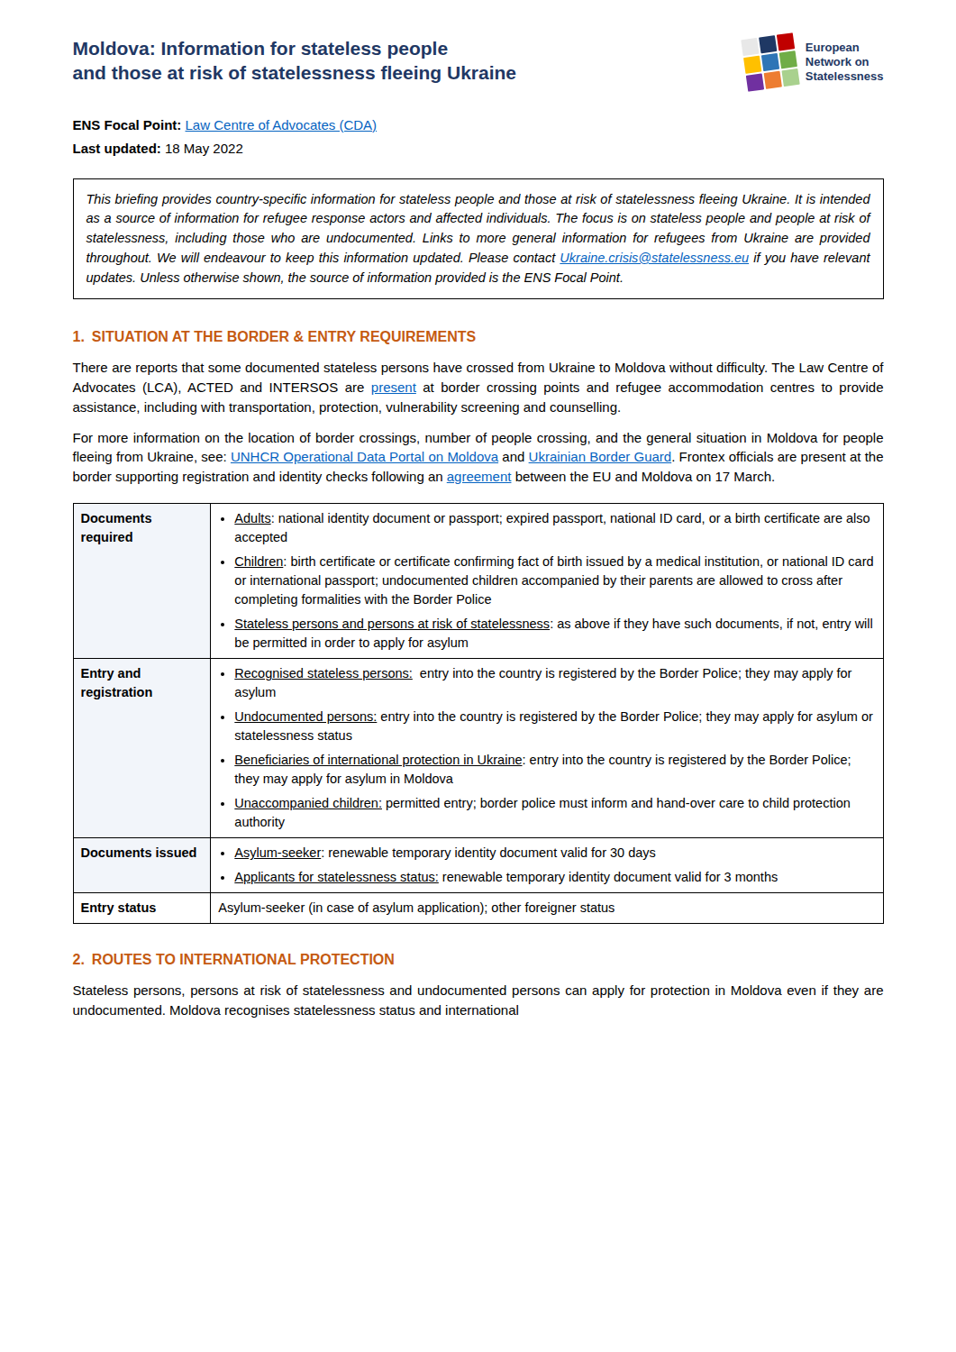Moldova: Information for stateless people
and those at risk of statelessness fleeing Ukraine
European
Network on
Statelessness
ENS Focal Point: Law Centre of Advocates (CDA)
Last updated: 18 May 2022
This briefing provides country-specific information for stateless people and those at risk of statelessness fleeing Ukraine. It is intended as a source of information for refugee response actors and affected individuals. The focus is on stateless people and people at risk of statelessness, including those who are undocumented. Links to more general information for refugees from Ukraine are provided throughout. We will endeavour to keep this information updated. Please contact Ukraine.crisis@statelessness.eu if you have relevant updates. Unless otherwise shown, the source of information provided is the ENS Focal Point.
1. SITUATION AT THE BORDER & ENTRY REQUIREMENTS
There are reports that some documented stateless persons have crossed from Ukraine to Moldova without difficulty. The Law Centre of Advocates (LCA), ACTED and INTERSOS are present at border crossing points and refugee accommodation centres to provide assistance, including with transportation, protection, vulnerability screening and counselling.
For more information on the location of border crossings, number of people crossing, and the general situation in Moldova for people fleeing from Ukraine, see: UNHCR Operational Data Portal on Moldova and Ukrainian Border Guard. Frontex officials are present at the border supporting registration and identity checks following an agreement between the EU and Moldova on 17 March.
| Documents required | Adults : national identity document or passport; expired passport, national ID card, or a birth certificate are also accepted Children : birth certificate or certificate confirming fact of birth issued by a medical institution, or national ID card or international passport; undocumented children accompanied by their parents are allowed to cross after completing formalities with the Border Police Stateless persons and persons at risk of statelessness : as above if they have such documents, if not, entry will be permitted in order to apply for asylum |
| Entry and registration | Recognised stateless persons: entry into the country is registered by the Border Police; they may apply for asylum Undocumented persons: entry into the country is registered by the Border Police; they may apply for asylum or statelessness status Beneficiaries of international protection in Ukraine : entry into the country is registered by the Border Police; they may apply for asylum in Moldova Unaccompanied children: permitted entry; border police must inform and hand-over care to child protection authority |
| Documents issued | Asylum-seeker : renewable temporary identity document valid for 30 days Applicants for statelessness status: renewable temporary identity document valid for 3 months |
| Entry status | Asylum-seeker (in case of asylum application); other foreigner status |
2. ROUTES TO INTERNATIONAL PROTECTION
Stateless persons, persons at risk of statelessness and undocumented persons can apply for protection in Moldova even if they are undocumented. Moldova recognises statelessness status and international